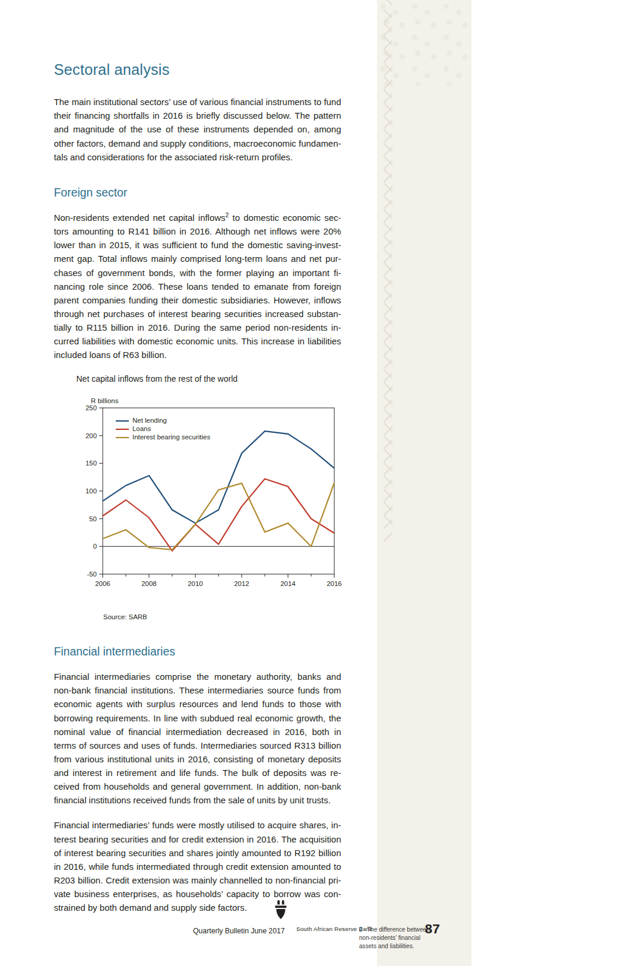Sectoral analysis
The main institutional sectors’ use of various financial instruments to fund their financing shortfalls in 2016 is briefly discussed below. The pattern and magnitude of the use of these instruments depended on, among other factors, demand and supply conditions, macroeconomic fundamentals and considerations for the associated risk-return profiles.
Foreign sector
Non-residents extended net capital inflows2 to domestic economic sectors amounting to R141 billion in 2016. Although net inflows were 20% lower than in 2015, it was sufficient to fund the domestic saving-investment gap. Total inflows mainly comprised long-term loans and net purchases of government bonds, with the former playing an important financing role since 2006. These loans tended to emanate from foreign parent companies funding their domestic subsidiaries. However, inflows through net purchases of interest bearing securities increased substantially to R115 billion in 2016. During the same period non-residents incurred liabilities with domestic economic units. This increase in liabilities included loans of R63 billion.
Net capital inflows from the rest of the world
R billions 250 200 150 100 50 0 -50 2006 2008 2010 2012 2014 2016 Net lending Loans Interest bearing securities
Source: SARB
Financial intermediaries
Financial intermediaries comprise the monetary authority, banks and non-bank financial institutions. These intermediaries source funds from economic agents with surplus resources and lend funds to those with borrowing requirements. In line with subdued real economic growth, the nominal value of financial intermediation decreased in 2016, both in terms of sources and uses of funds. Intermediaries sourced R313 billion from various institutional units in 2016, consisting of monetary deposits and interest in retirement and life funds. The bulk of deposits was received from households and general government. In addition, non-bank financial institutions received funds from the sale of units by unit trusts.
Financial intermediaries’ funds were mostly utilised to acquire shares, interest bearing securities and for credit extension in 2016. The acquisition of interest bearing securities and shares jointly amounted to R192 billion in 2016, while funds intermediated through credit extension amounted to R203 billion. Credit extension was mainly channelled to non-financial private business enterprises, as households’ capacity to borrow was constrained by both demand and supply side factors.
2 The difference between non-residents’ financial assets and liabilities.
Quarterly Bulletin June 2017
South African Reserve Bank
87